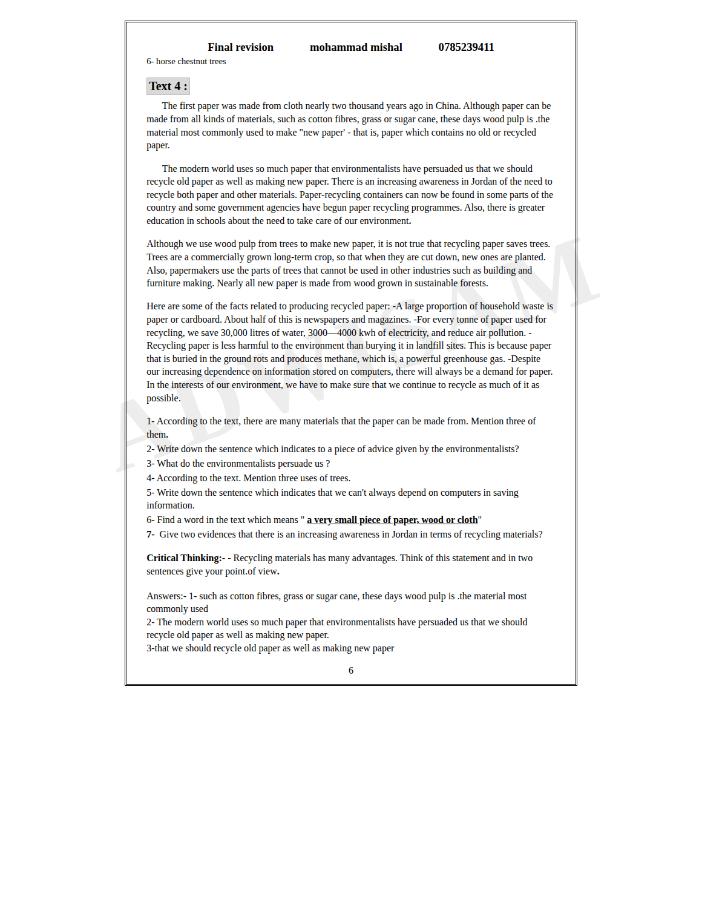ADWISAM
Final revision mohammad mishal 0785239411
6- horse chestnut trees
Text 4 :
The first paper was made from cloth nearly two thousand years ago in China. Although paper can be made from all kinds of materials, such as cotton fibres, grass or sugar cane, these days wood pulp is .the material most commonly used to make "new paper' - that is, paper which contains no old or recycled paper.
The modern world uses so much paper that environmentalists have persuaded us that we should recycle old paper as well as making new paper. There is an increasing awareness in Jordan of the need to recycle both paper and other materials. Paper-recycling containers can now be found in some parts of the country and some government agencies have begun paper recycling programmes. Also, there is greater education in schools about the need to take care of our environment.
Although we use wood pulp from trees to make new paper, it is not true that recycling paper saves trees. Trees are a commercially grown long-term crop, so that when they are cut down, new ones are planted. Also, papermakers use the parts of trees that cannot be used in other industries such as building and furniture making. Nearly all new paper is made from wood grown in sustainable forests.
Here are some of the facts related to producing recycled paper: -A large proportion of household waste is paper or cardboard. About half of this is newspapers and magazines. -For every tonne of paper used for recycling, we save 30,000 litres of water, 3000—4000 kwh of electricity, and reduce air pollution. -Recycling paper is less harmful to the environment than burying it in landfill sites. This is because paper that is buried in the ground rots and produces methane, which is, a powerful greenhouse gas. -Despite our increasing dependence on information stored on computers, there will always be a demand for paper. In the interests of our environment, we have to make sure that we continue to recycle as much of it as possible.
1- According to the text, there are many materials that the paper can be made from. Mention three of them.
2- Write down the sentence which indicates to a piece of advice given by the environmentalists?
3- What do the environmentalists persuade us ?
4- According to the text. Mention three uses of trees.
5- Write down the sentence which indicates that we can't always depend on computers in saving information.
6- Find a word in the text which means " a very small piece of paper, wood or cloth"
7- Give two evidences that there is an increasing awareness in Jordan in terms of recycling materials?
Critical Thinking:- - Recycling materials has many advantages. Think of this statement and in two sentences give your point.of view.
Answers:- 1- such as cotton fibres, grass or sugar cane, these days wood pulp is .the material most commonly used
2- The modern world uses so much paper that environmentalists have persuaded us that we should recycle old paper as well as making new paper.
3-that we should recycle old paper as well as making new paper
6